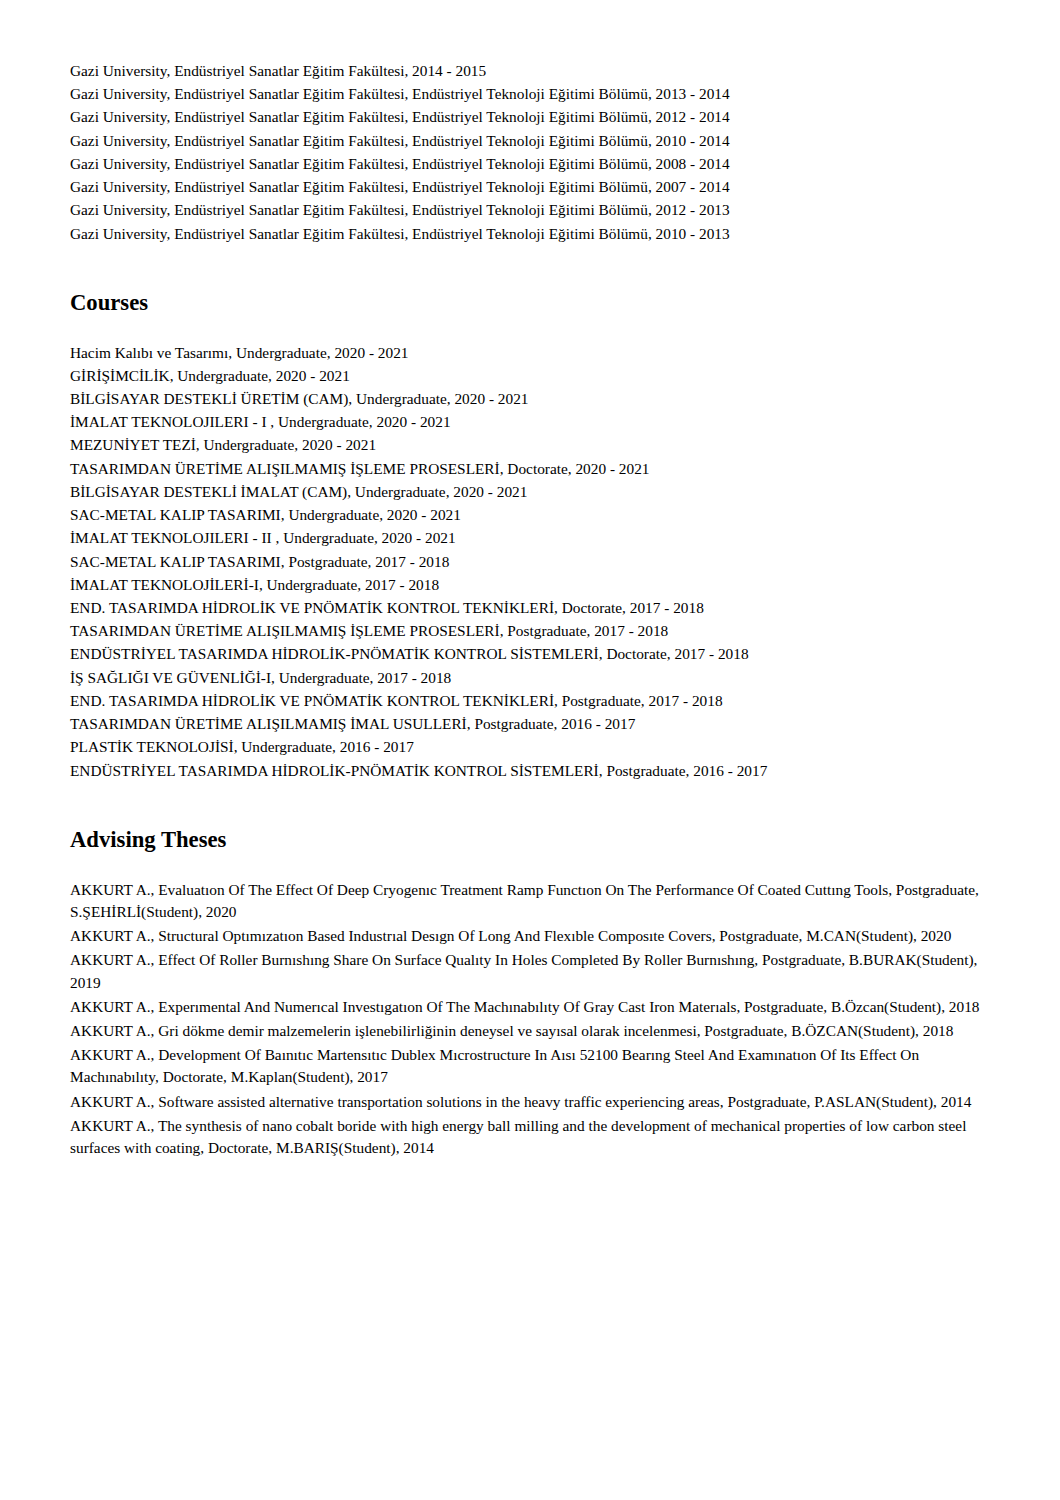Gazi University, Endüstriyel Sanatlar Eğitim Fakültesi, 2014 - 2015
Gazi University, Endüstriyel Sanatlar Eğitim Fakültesi, Endüstriyel Teknoloji Eğitimi Bölümü, 2013 - 2014
Gazi University, Endüstriyel Sanatlar Eğitim Fakültesi, Endüstriyel Teknoloji Eğitimi Bölümü, 2012 - 2014
Gazi University, Endüstriyel Sanatlar Eğitim Fakültesi, Endüstriyel Teknoloji Eğitimi Bölümü, 2010 - 2014
Gazi University, Endüstriyel Sanatlar Eğitim Fakültesi, Endüstriyel Teknoloji Eğitimi Bölümü, 2008 - 2014
Gazi University, Endüstriyel Sanatlar Eğitim Fakültesi, Endüstriyel Teknoloji Eğitimi Bölümü, 2007 - 2014
Gazi University, Endüstriyel Sanatlar Eğitim Fakültesi, Endüstriyel Teknoloji Eğitimi Bölümü, 2012 - 2013
Gazi University, Endüstriyel Sanatlar Eğitim Fakültesi, Endüstriyel Teknoloji Eğitimi Bölümü, 2010 - 2013
Courses
Hacim Kalıbı ve Tasarımı, Undergraduate, 2020 - 2021
GİRİŞİMCİLİK, Undergraduate, 2020 - 2021
BİLGİSAYAR DESTEKLİ ÜRETİM (CAM), Undergraduate, 2020 - 2021
İMALAT TEKNOLOJILERI - I , Undergraduate, 2020 - 2021
MEZUNİYET TEZİ, Undergraduate, 2020 - 2021
TASARIMDAN ÜRETİME ALIŞILMAMIŞ İŞLEME PROSESLERİ, Doctorate, 2020 - 2021
BİLGİSAYAR DESTEKLİ İMALAT (CAM), Undergraduate, 2020 - 2021
SAC-METAL KALIP TASARIMI, Undergraduate, 2020 - 2021
İMALAT TEKNOLOJILERI - II , Undergraduate, 2020 - 2021
SAC-METAL KALIP TASARIMI, Postgraduate, 2017 - 2018
İMALAT TEKNOLOJİLERİ-I, Undergraduate, 2017 - 2018
END. TASARIMDA HİDROLİK VE PNÖMATİK KONTROL TEKNİKLERİ, Doctorate, 2017 - 2018
TASARIMDAN ÜRETİME ALIŞILMAMIŞ İŞLEME PROSESLERİ, Postgraduate, 2017 - 2018
ENDÜSTRİYEL TASARIMDA HİDROLİK-PNÖMATİK KONTROL SİSTEMLERİ, Doctorate, 2017 - 2018
İŞ SAĞLIĞI VE GÜVENLİĞİ-I, Undergraduate, 2017 - 2018
END. TASARIMDA HİDROLİK VE PNÖMATİK KONTROL TEKNİKLERİ, Postgraduate, 2017 - 2018
TASARIMDAN ÜRETİME ALIŞILMAMIŞ İMAL USULLERİ, Postgraduate, 2016 - 2017
PLASTİK TEKNOLOJİSİ, Undergraduate, 2016 - 2017
ENDÜSTRİYEL TASARIMDA HİDROLİK-PNÖMATİK KONTROL SİSTEMLERİ, Postgraduate, 2016 - 2017
Advising Theses
AKKURT A., Evaluatıon Of The Effect Of Deep Cryogenıc Treatment Ramp Functıon On The Performance Of Coated Cuttıng Tools, Postgraduate, S.ŞEHİRLİ(Student), 2020
AKKURT A., Structural Optımızatıon Based Industrıal Desıgn Of Long And Flexıble Composıte Covers, Postgraduate, M.CAN(Student), 2020
AKKURT A., Effect Of Roller Burnıshıng Share On Surface Qualıty In Holes Completed By Roller Burnıshıng, Postgraduate, B.BURAK(Student), 2019
AKKURT A., Experımental And Numerıcal Investıgatıon Of The Machınabılıty Of Gray Cast Iron Materıals, Postgraduate, B.Özcan(Student), 2018
AKKURT A., Gri dökme demir malzemelerin işlenebilirliğinin deneysel ve sayısal olarak incelenmesi, Postgraduate, B.ÖZCAN(Student), 2018
AKKURT A., Development Of Baınıtıc Martensıtıc Dublex Mıcrostructure In Aısı 52100 Bearıng Steel And Examınatıon Of Its Effect On Machınabılıty, Doctorate, M.Kaplan(Student), 2017
AKKURT A., Software assisted alternative transportation solutions in the heavy traffic experiencing areas, Postgraduate, P.ASLAN(Student), 2014
AKKURT A., The synthesis of nano cobalt boride with high energy ball milling and the development of mechanical properties of low carbon steel surfaces with coating, Doctorate, M.BARIŞ(Student), 2014